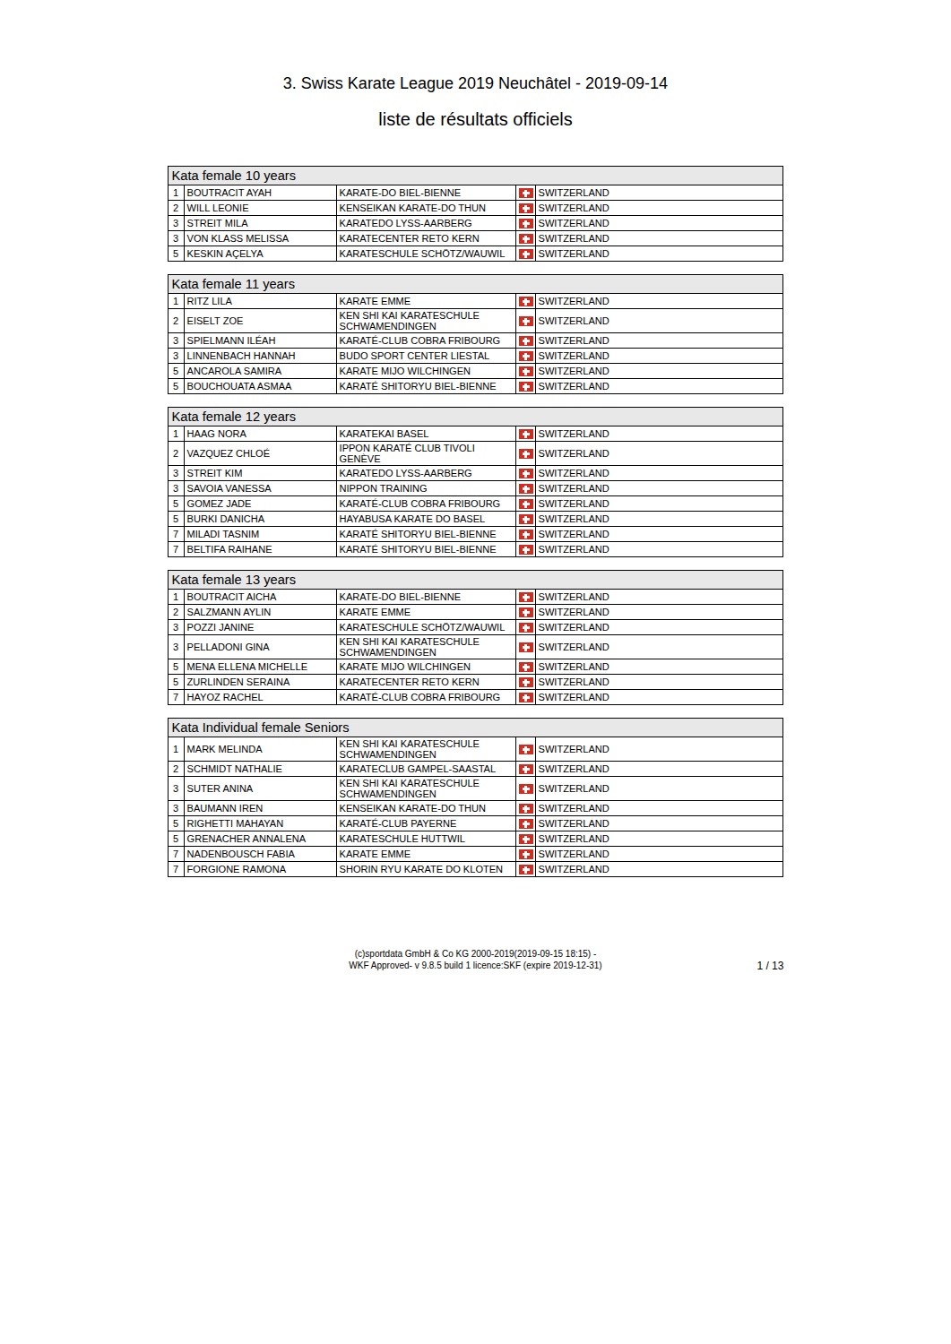3. Swiss Karate League 2019 Neuchâtel - 2019-09-14
liste de résultats officiels
| Kata female 10 years |
| --- |
| 1 | BOUTRACIT AYAH | KARATE-DO BIEL-BIENNE | | SWITZERLAND |
| 2 | WILL LEONIE | KENSEIKAN KARATE-DO THUN | | SWITZERLAND |
| 3 | STREIT MILA | KARATEDO LYSS-AARBERG | | SWITZERLAND |
| 3 | VON KLASS MELISSA | KARATECENTER RETO KERN | | SWITZERLAND |
| 5 | KESKIN AÇELYA | KARATESCHULE SCHÖTZ/WAUWIL | | SWITZERLAND |
| Kata female 11 years |
| --- |
| 1 | RITZ LILA | KARATE EMME | | SWITZERLAND |
| 2 | EISELT ZOE | KEN SHI KAI KARATESCHULE SCHWAMENDINGEN | | SWITZERLAND |
| 3 | SPIELMANN ILÉAH | KARATÉ-CLUB COBRA FRIBOURG | | SWITZERLAND |
| 3 | LINNENBACH HANNAH | BUDO SPORT CENTER LIESTAL | | SWITZERLAND |
| 5 | ANCAROLA SAMIRA | KARATE MIJO WILCHINGEN | | SWITZERLAND |
| 5 | BOUCHOUATA ASMAA | KARATÉ SHITORYU BIEL-BIENNE | | SWITZERLAND |
| Kata female 12 years |
| --- |
| 1 | HAAG NORA | KARATEKAI BASEL | | SWITZERLAND |
| 2 | VAZQUEZ CHLOÉ | IPPON KARATÉ CLUB TIVOLI GENÈVE | | SWITZERLAND |
| 3 | STREIT KIM | KARATEDO LYSS-AARBERG | | SWITZERLAND |
| 3 | SAVOIA VANESSA | NIPPON TRAINING | | SWITZERLAND |
| 5 | GOMEZ JADE | KARATÉ-CLUB COBRA FRIBOURG | | SWITZERLAND |
| 5 | BURKI DANICHA | HAYABUSA KARATE DO BASEL | | SWITZERLAND |
| 7 | MILADI TASNIM | KARATÉ SHITORYU BIEL-BIENNE | | SWITZERLAND |
| 7 | BELTIFA RAIHANE | KARATÉ SHITORYU BIEL-BIENNE | | SWITZERLAND |
| Kata female 13 years |
| --- |
| 1 | BOUTRACIT AICHA | KARATE-DO BIEL-BIENNE | | SWITZERLAND |
| 2 | SALZMANN AYLIN | KARATE EMME | | SWITZERLAND |
| 3 | POZZI JANINE | KARATESCHULE SCHÖTZ/WAUWIL | | SWITZERLAND |
| 3 | PELLADONI GINA | KEN SHI KAI KARATESCHULE SCHWAMENDINGEN | | SWITZERLAND |
| 5 | MENA ELLENA MICHELLE | KARATE MIJO WILCHINGEN | | SWITZERLAND |
| 5 | ZURLINDEN SERAINA | KARATECENTER RETO KERN | | SWITZERLAND |
| 7 | HAYOZ RACHEL | KARATÉ-CLUB COBRA FRIBOURG | | SWITZERLAND |
| Kata Individual female Seniors |
| --- |
| 1 | MARK MELINDA | KEN SHI KAI KARATESCHULE SCHWAMENDINGEN | | SWITZERLAND |
| 2 | SCHMIDT NATHALIE | KARATECLUB GAMPEL-SAASTAL | | SWITZERLAND |
| 3 | SUTER ANINA | KEN SHI KAI KARATESCHULE SCHWAMENDINGEN | | SWITZERLAND |
| 3 | BAUMANN IREN | KENSEIKAN KARATE-DO THUN | | SWITZERLAND |
| 5 | RIGHETTI MAHAYAN | KARATÉ-CLUB PAYERNE | | SWITZERLAND |
| 5 | GRENACHER ANNALENA | KARATESCHULE HUTTWIL | | SWITZERLAND |
| 7 | NADENBOUSCH FABIA | KARATE EMME | | SWITZERLAND |
| 7 | FORGIONE RAMONA | SHORIN RYU KARATE DO KLOTEN | | SWITZERLAND |
(c)sportdata GmbH & Co KG 2000-2019(2019-09-15 18:15) -
WKF Approved- v 9.8.5 build 1 licence:SKF (expire 2019-12-31)
1 / 13